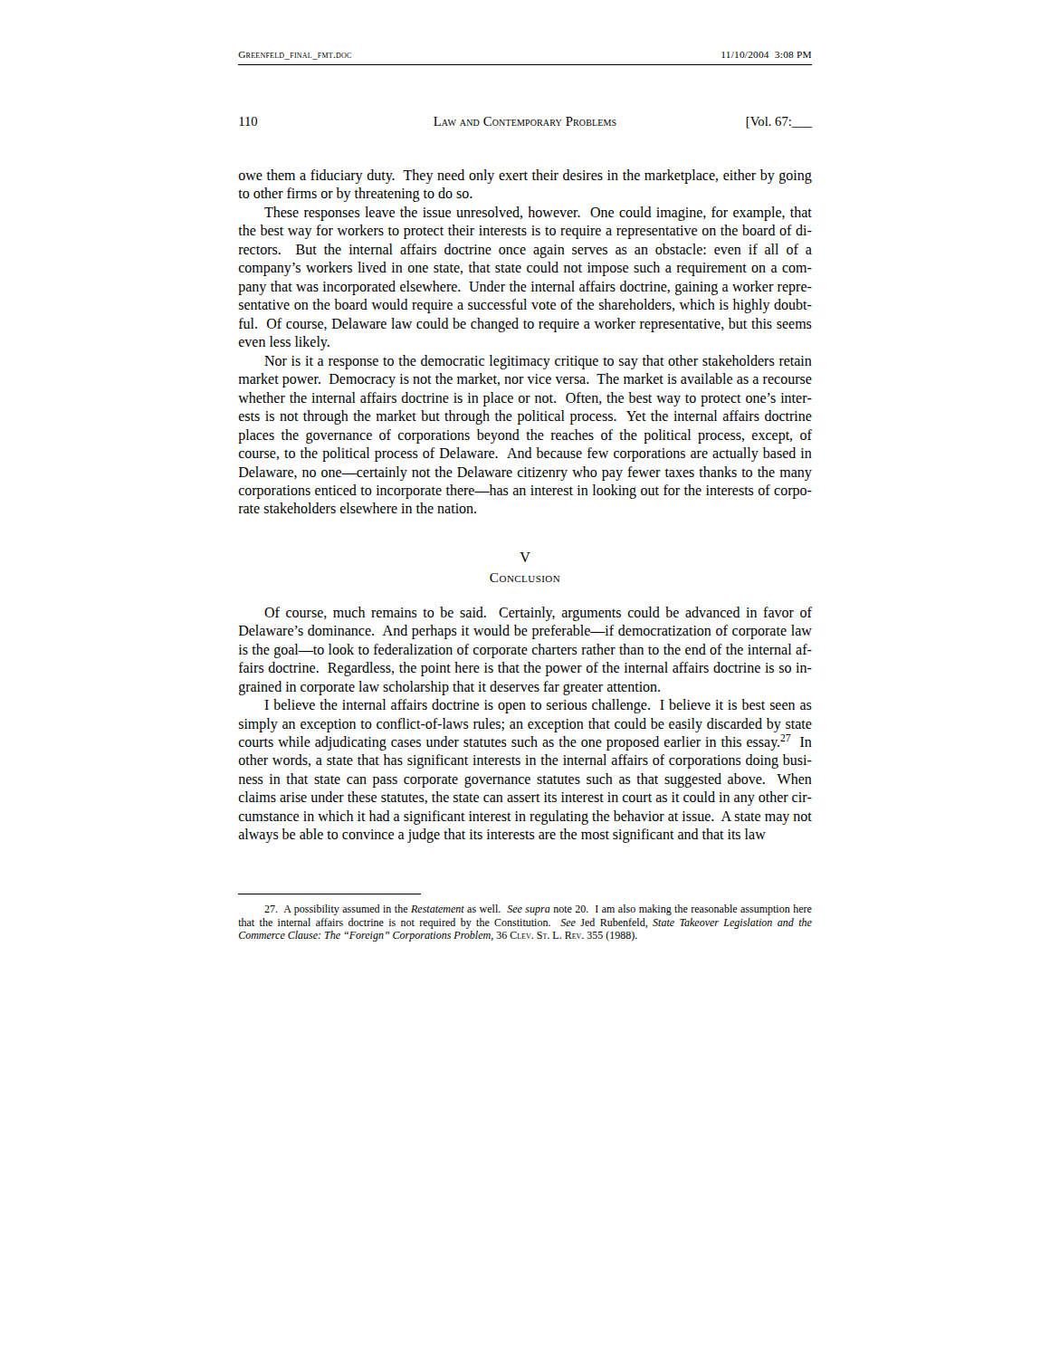Greenfeld_final_fmt.doc 11/10/2004 3:08 PM
110 Law and Contemporary Problems [Vol. 67:___
owe them a fiduciary duty. They need only exert their desires in the marketplace, either by going to other firms or by threatening to do so.
These responses leave the issue unresolved, however. One could imagine, for example, that the best way for workers to protect their interests is to require a representative on the board of directors. But the internal affairs doctrine once again serves as an obstacle: even if all of a company’s workers lived in one state, that state could not impose such a requirement on a company that was incorporated elsewhere. Under the internal affairs doctrine, gaining a worker representative on the board would require a successful vote of the shareholders, which is highly doubtful. Of course, Delaware law could be changed to require a worker representative, but this seems even less likely.
Nor is it a response to the democratic legitimacy critique to say that other stakeholders retain market power. Democracy is not the market, nor vice versa. The market is available as a recourse whether the internal affairs doctrine is in place or not. Often, the best way to protect one’s interests is not through the market but through the political process. Yet the internal affairs doctrine places the governance of corporations beyond the reaches of the political process, except, of course, to the political process of Delaware. And because few corporations are actually based in Delaware, no one—certainly not the Delaware citizenry who pay fewer taxes thanks to the many corporations enticed to incorporate there—has an interest in looking out for the interests of corporate stakeholders elsewhere in the nation.
V
Conclusion
Of course, much remains to be said. Certainly, arguments could be advanced in favor of Delaware’s dominance. And perhaps it would be preferable—if democratization of corporate law is the goal—to look to federalization of corporate charters rather than to the end of the internal affairs doctrine. Regardless, the point here is that the power of the internal affairs doctrine is so ingrained in corporate law scholarship that it deserves far greater attention.
I believe the internal affairs doctrine is open to serious challenge. I believe it is best seen as simply an exception to conflict-of-laws rules; an exception that could be easily discarded by state courts while adjudicating cases under statutes such as the one proposed earlier in this essay.27 In other words, a state that has significant interests in the internal affairs of corporations doing business in that state can pass corporate governance statutes such as that suggested above. When claims arise under these statutes, the state can assert its interest in court as it could in any other circumstance in which it had a significant interest in regulating the behavior at issue. A state may not always be able to convince a judge that its interests are the most significant and that its law
27. A possibility assumed in the Restatement as well. See supra note 20. I am also making the reasonable assumption here that the internal affairs doctrine is not required by the Constitution. See Jed Rubenfeld, State Takeover Legislation and the Commerce Clause: The “Foreign” Corporations Problem, 36 Clev. St. L. Rev. 355 (1988).